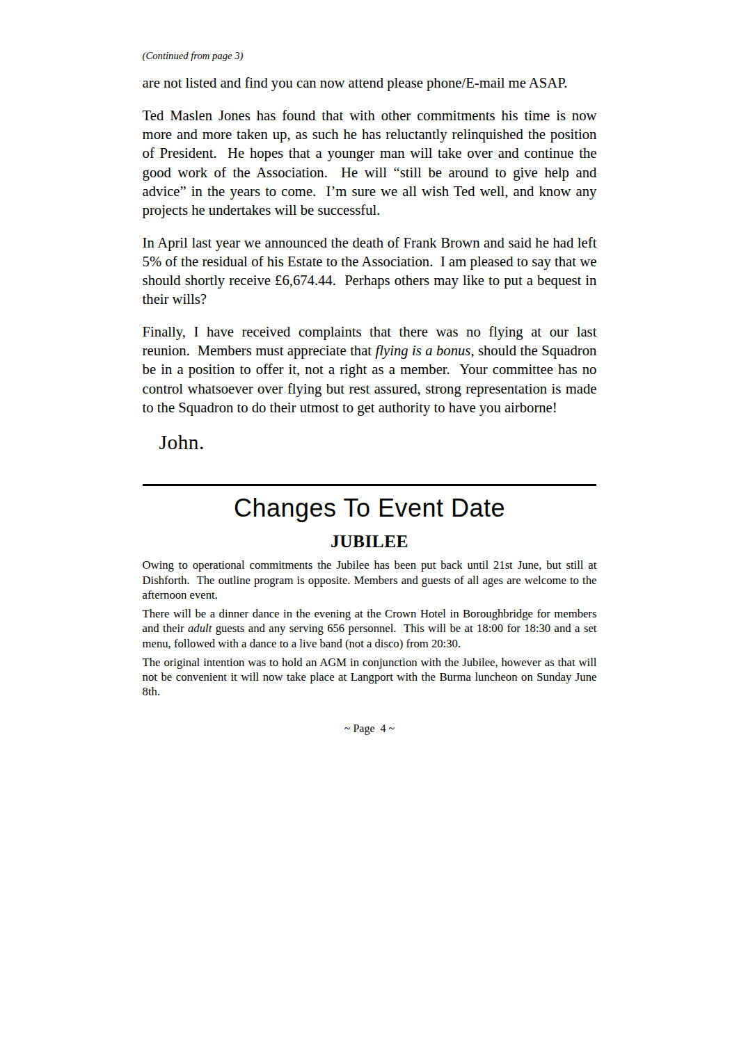(Continued from page 3)
are not listed and find you can now attend please phone/E-mail me ASAP.
Ted Maslen Jones has found that with other commitments his time is now more and more taken up, as such he has reluctantly relinquished the position of President. He hopes that a younger man will take over and continue the good work of the Association. He will “still be around to give help and advice” in the years to come. I’m sure we all wish Ted well, and know any projects he undertakes will be successful.
In April last year we announced the death of Frank Brown and said he had left 5% of the residual of his Estate to the Association. I am pleased to say that we should shortly receive £6,674.44. Perhaps others may like to put a bequest in their wills?
Finally, I have received complaints that there was no flying at our last reunion. Members must appreciate that flying is a bonus, should the Squadron be in a position to offer it, not a right as a member. Your committee has no control whatsoever over flying but rest assured, strong representation is made to the Squadron to do their utmost to get authority to have you airborne!
John.
Changes To Event Date
JUBILEE
Owing to operational commitments the Jubilee has been put back until 21st June, but still at Dishforth. The outline program is opposite. Members and guests of all ages are welcome to the afternoon event.
There will be a dinner dance in the evening at the Crown Hotel in Boroughbridge for members and their adult guests and any serving 656 personnel. This will be at 18:00 for 18:30 and a set menu, followed with a dance to a live band (not a disco) from 20:30.
The original intention was to hold an AGM in conjunction with the Jubilee, however as that will not be convenient it will now take place at Langport with the Burma luncheon on Sunday June 8th.
~ Page 4 ~